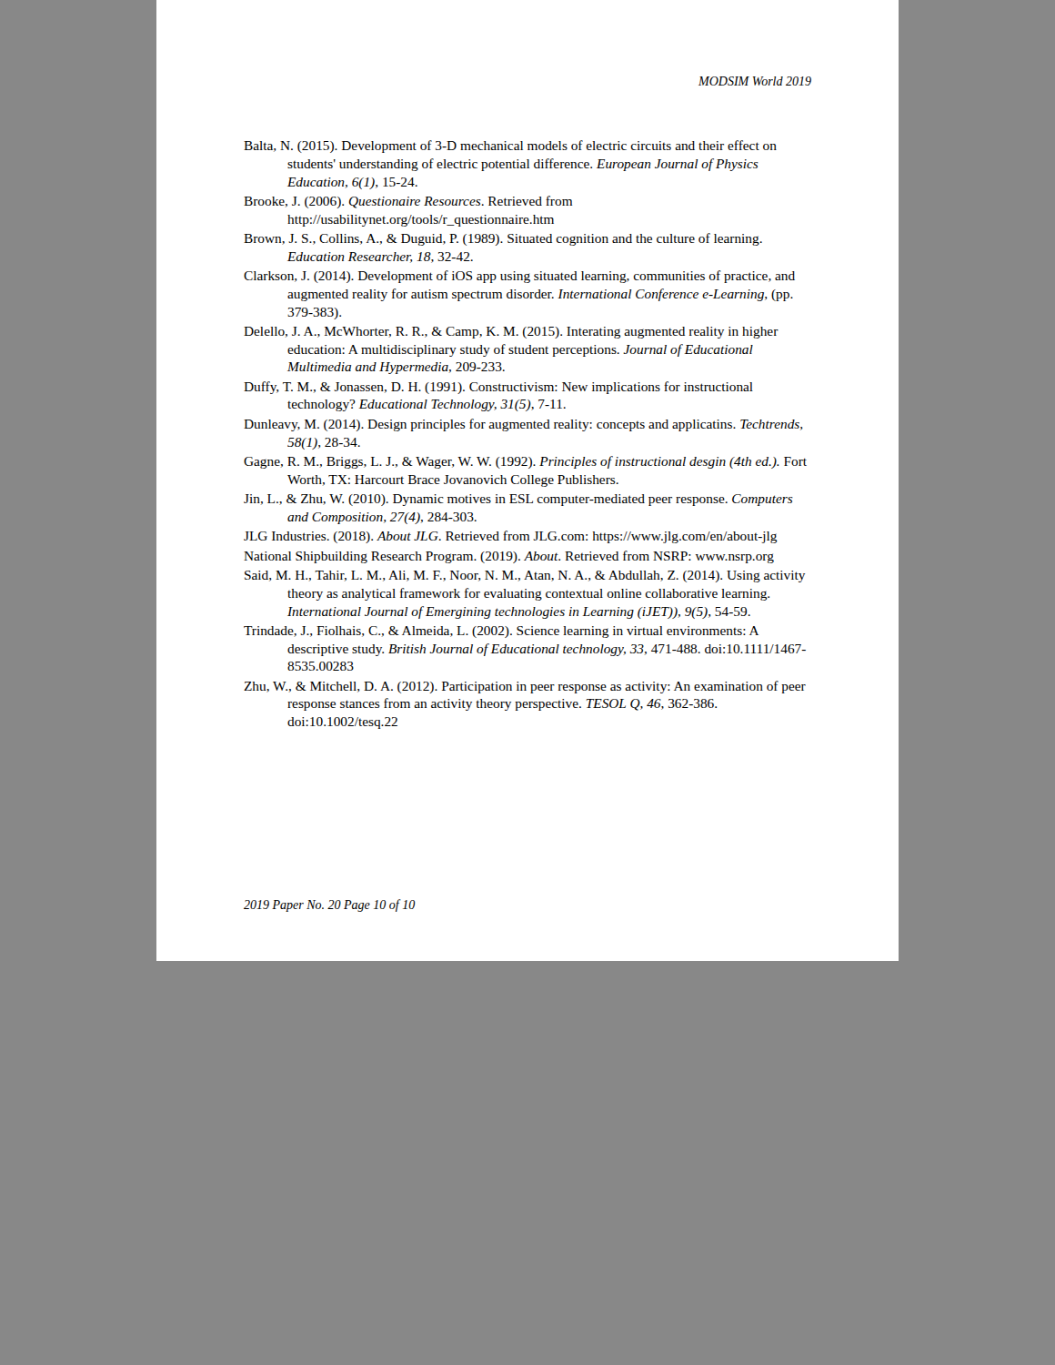MODSIM World 2019
Balta, N. (2015). Development of 3-D mechanical models of electric circuits and their effect on students' understanding of electric potential difference. European Journal of Physics Education, 6(1), 15-24.
Brooke, J. (2006). Questionaire Resources. Retrieved from http://usabilitynet.org/tools/r_questionnaire.htm
Brown, J. S., Collins, A., & Duguid, P. (1989). Situated cognition and the culture of learning. Education Researcher, 18, 32-42.
Clarkson, J. (2014). Development of iOS app using situated learning, communities of practice, and augmented reality for autism spectrum disorder. International Conference e-Learning, (pp. 379-383).
Delello, J. A., McWhorter, R. R., & Camp, K. M. (2015). Interating augmented reality in higher education: A multidisciplinary study of student perceptions. Journal of Educational Multimedia and Hypermedia, 209-233.
Duffy, T. M., & Jonassen, D. H. (1991). Constructivism: New implications for instructional technology? Educational Technology, 31(5), 7-11.
Dunleavy, M. (2014). Design principles for augmented reality: concepts and applicatins. Techtrends, 58(1), 28-34.
Gagne, R. M., Briggs, L. J., & Wager, W. W. (1992). Principles of instructional desgin (4th ed.). Fort Worth, TX: Harcourt Brace Jovanovich College Publishers.
Jin, L., & Zhu, W. (2010). Dynamic motives in ESL computer-mediated peer response. Computers and Composition, 27(4), 284-303.
JLG Industries. (2018). About JLG. Retrieved from JLG.com: https://www.jlg.com/en/about-jlg
National Shipbuilding Research Program. (2019). About. Retrieved from NSRP: www.nsrp.org
Said, M. H., Tahir, L. M., Ali, M. F., Noor, N. M., Atan, N. A., & Abdullah, Z. (2014). Using activity theory as analytical framework for evaluating contextual online collaborative learning. International Journal of Emergining technologies in Learning (iJET)), 9(5), 54-59.
Trindade, J., Fiolhais, C., & Almeida, L. (2002). Science learning in virtual environments: A descriptive study. British Journal of Educational technology, 33, 471-488. doi:10.1111/1467-8535.00283
Zhu, W., & Mitchell, D. A. (2012). Participation in peer response as activity: An examination of peer response stances from an activity theory perspective. TESOL Q, 46, 362-386. doi:10.1002/tesq.22
2019 Paper No. 20 Page 10 of 10